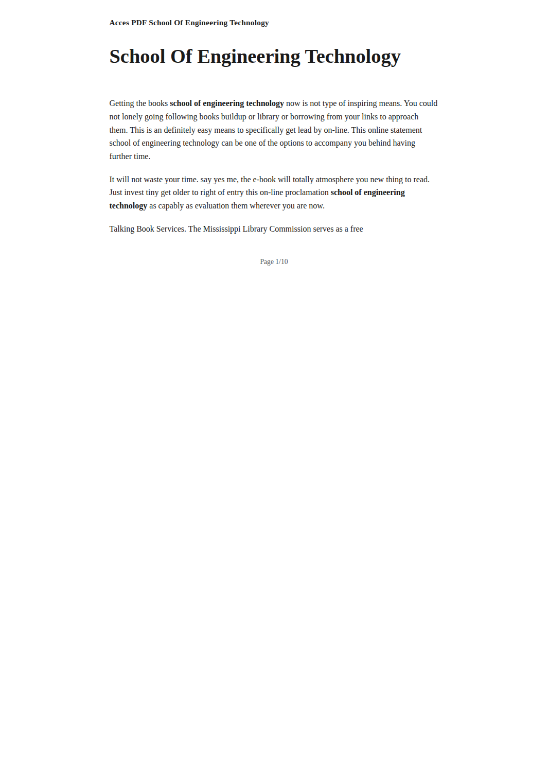Acces PDF School Of Engineering Technology
School Of Engineering Technology
Getting the books school of engineering technology now is not type of inspiring means. You could not lonely going following books buildup or library or borrowing from your links to approach them. This is an definitely easy means to specifically get lead by on-line. This online statement school of engineering technology can be one of the options to accompany you behind having further time.
It will not waste your time. say yes me, the e-book will totally atmosphere you new thing to read. Just invest tiny get older to right of entry this on-line proclamation school of engineering technology as capably as evaluation them wherever you are now.
Talking Book Services. The Mississippi Library Commission serves as a free
Page 1/10